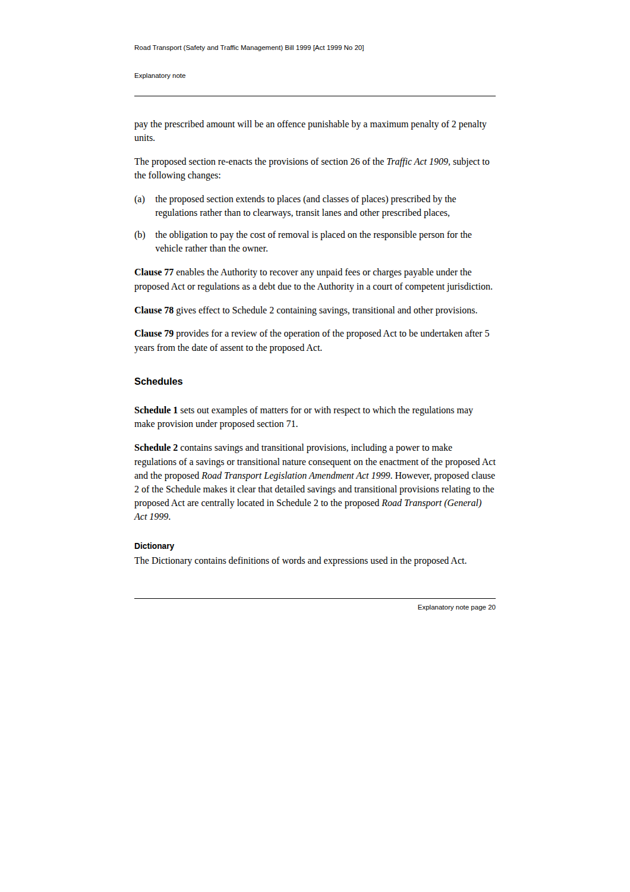Road Transport (Safety and Traffic Management) Bill 1999 [Act 1999 No 20]
Explanatory note
pay the prescribed amount will be an offence punishable by a maximum penalty of 2 penalty units.
The proposed section re-enacts the provisions of section 26 of the Traffic Act 1909, subject to the following changes:
(a) the proposed section extends to places (and classes of places) prescribed by the regulations rather than to clearways, transit lanes and other prescribed places,
(b) the obligation to pay the cost of removal is placed on the responsible person for the vehicle rather than the owner.
Clause 77 enables the Authority to recover any unpaid fees or charges payable under the proposed Act or regulations as a debt due to the Authority in a court of competent jurisdiction.
Clause 78 gives effect to Schedule 2 containing savings, transitional and other provisions.
Clause 79 provides for a review of the operation of the proposed Act to be undertaken after 5 years from the date of assent to the proposed Act.
Schedules
Schedule 1 sets out examples of matters for or with respect to which the regulations may make provision under proposed section 71.
Schedule 2 contains savings and transitional provisions, including a power to make regulations of a savings or transitional nature consequent on the enactment of the proposed Act and the proposed Road Transport Legislation Amendment Act 1999. However, proposed clause 2 of the Schedule makes it clear that detailed savings and transitional provisions relating to the proposed Act are centrally located in Schedule 2 to the proposed Road Transport (General) Act 1999.
Dictionary
The Dictionary contains definitions of words and expressions used in the proposed Act.
Explanatory note page 20